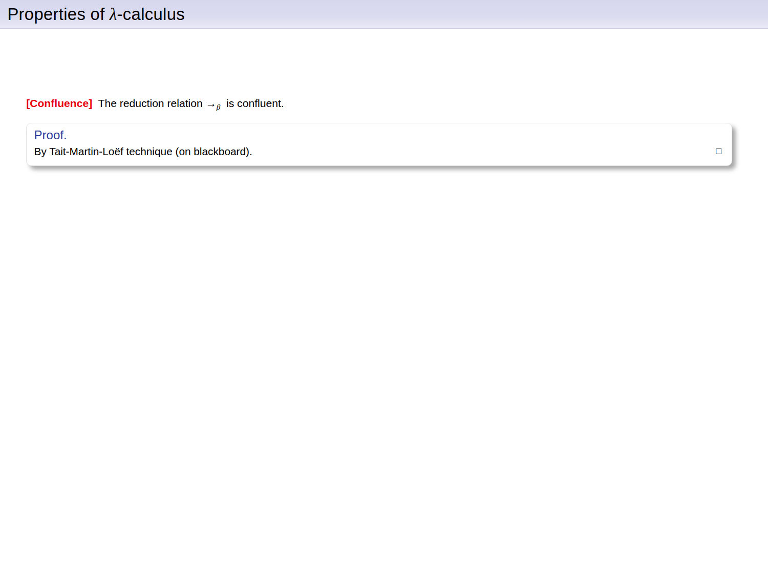Properties of λ-calculus
[Confluence] The reduction relation →β is confluent.
Proof.
By Tait-Martin-Loëf technique (on blackboard). □